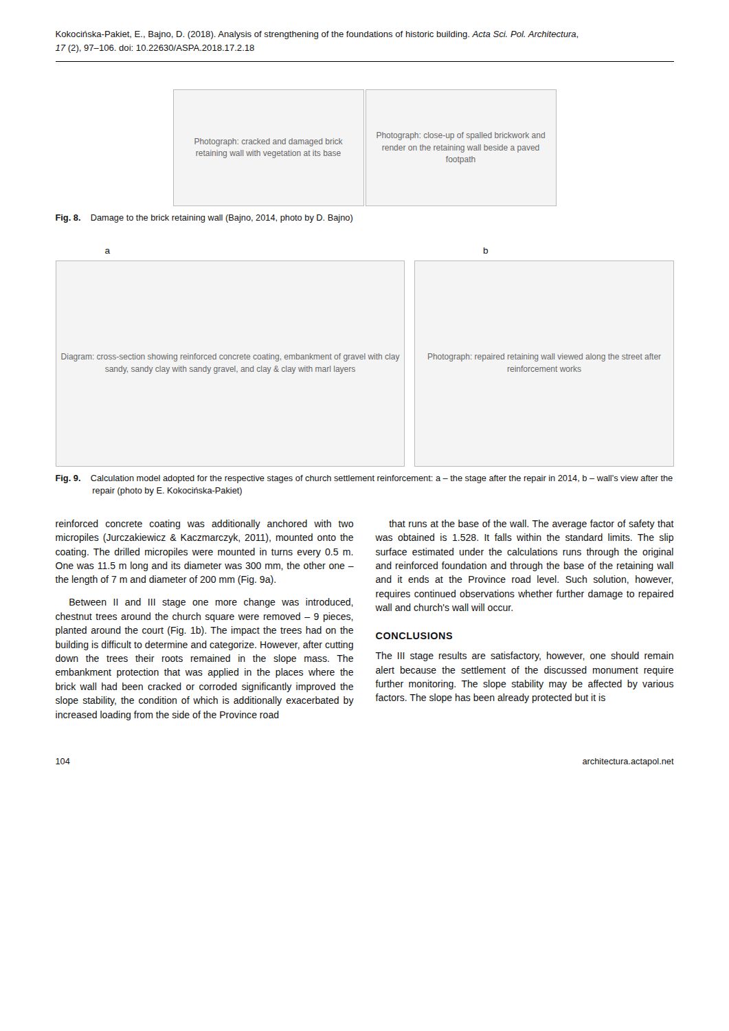Kokocińska-Pakiet, E., Bajno, D. (2018). Analysis of strengthening of the foundations of historic building. Acta Sci. Pol. Architectura,
17 (2), 97–106. doi: 10.22630/ASPA.2018.17.2.18
Photograph: cracked and damaged brick retaining wall with vegetation at its base
Photograph: close-up of spalled brickwork and render on the retaining wall beside a paved footpath
Fig. 8. Damage to the brick retaining wall (Bajno, 2014, photo by D. Bajno)
ab
Diagram: cross-section showing reinforced concrete coating, embankment of gravel with clay sandy, sandy clay with sandy gravel, and clay & clay with marl layers
Photograph: repaired retaining wall viewed along the street after reinforcement works
Fig. 9. Calculation model adopted for the respective stages of church settlement reinforcement: a – the stage after the repair in 2014, b – wall's view after the repair (photo by E. Kokocińska-Pakiet)
reinforced concrete coating was additionally anchored with two micropiles (Jurczakiewicz & Kaczmarczyk, 2011), mounted onto the coating. The drilled micropiles were mounted in turns every 0.5 m. One was 11.5 m long and its diameter was 300 mm, the other one – the length of 7 m and diameter of 200 mm (Fig. 9a).
Between II and III stage one more change was introduced, chestnut trees around the church square were removed – 9 pieces, planted around the court (Fig. 1b). The impact the trees had on the building is difficult to determine and categorize. However, after cutting down the trees their roots remained in the slope mass. The embankment protection that was applied in the places where the brick wall had been cracked or corroded significantly improved the slope stability, the condition of which is additionally exacerbated by increased loading from the side of the Province road
that runs at the base of the wall. The average factor of safety that was obtained is 1.528. It falls within the standard limits. The slip surface estimated under the calculations runs through the original and reinforced foundation and through the base of the retaining wall and it ends at the Province road level. Such solution, however, requires continued observations whether further damage to repaired wall and church's wall will occur.
CONCLUSIONS
The III stage results are satisfactory, however, one should remain alert because the settlement of the discussed monument require further monitoring. The slope stability may be affected by various factors. The slope has been already protected but it is
104 architectura.actapol.net